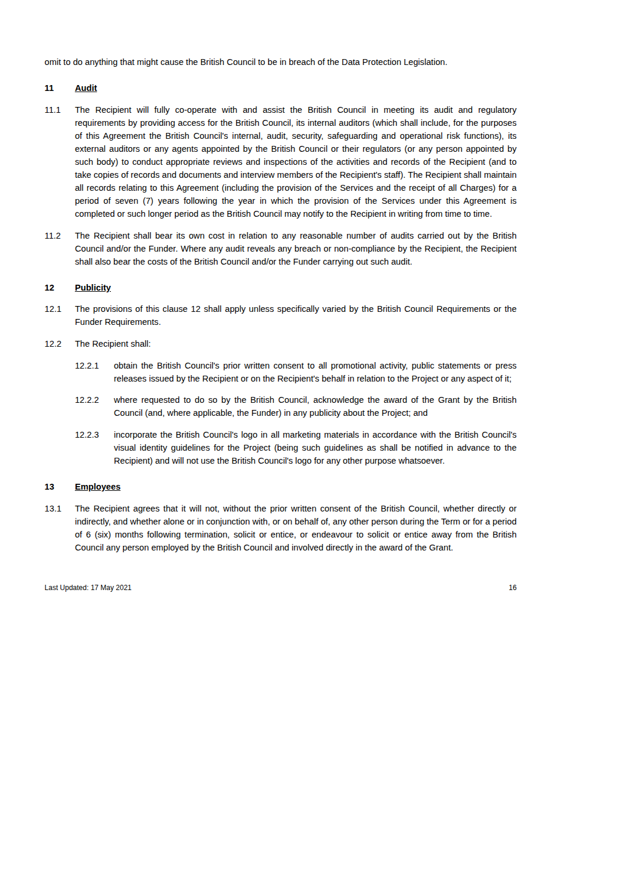omit to do anything that might cause the British Council to be in breach of the Data Protection Legislation.
11
Audit
11.1
The Recipient will fully co-operate with and assist the British Council in meeting its audit and regulatory requirements by providing access for the British Council, its internal auditors (which shall include, for the purposes of this Agreement the British Council's internal, audit, security, safeguarding and operational risk functions), its external auditors or any agents appointed by the British Council or their regulators (or any person appointed by such body) to conduct appropriate reviews and inspections of the activities and records of the Recipient (and to take copies of records and documents and interview members of the Recipient's staff). The Recipient shall maintain all records relating to this Agreement (including the provision of the Services and the receipt of all Charges) for a period of seven (7) years following the year in which the provision of the Services under this Agreement is completed or such longer period as the British Council may notify to the Recipient in writing from time to time.
11.2
The Recipient shall bear its own cost in relation to any reasonable number of audits carried out by the British Council and/or the Funder. Where any audit reveals any breach or non-compliance by the Recipient, the Recipient shall also bear the costs of the British Council and/or the Funder carrying out such audit.
12
Publicity
12.1
The provisions of this clause 12 shall apply unless specifically varied by the British Council Requirements or the Funder Requirements.
12.2
The Recipient shall:
12.2.1
obtain the British Council's prior written consent to all promotional activity, public statements or press releases issued by the Recipient or on the Recipient's behalf in relation to the Project or any aspect of it;
12.2.2
where requested to do so by the British Council, acknowledge the award of the Grant by the British Council (and, where applicable, the Funder) in any publicity about the Project; and
12.2.3
incorporate the British Council's logo in all marketing materials in accordance with the British Council's visual identity guidelines for the Project (being such guidelines as shall be notified in advance to the Recipient) and will not use the British Council's logo for any other purpose whatsoever.
13
Employees
13.1
The Recipient agrees that it will not, without the prior written consent of the British Council, whether directly or indirectly, and whether alone or in conjunction with, or on behalf of, any other person during the Term or for a period of 6 (six) months following termination, solicit or entice, or endeavour to solicit or entice away from the British Council any person employed by the British Council and involved directly in the award of the Grant.
Last Updated: 17 May 2021
16